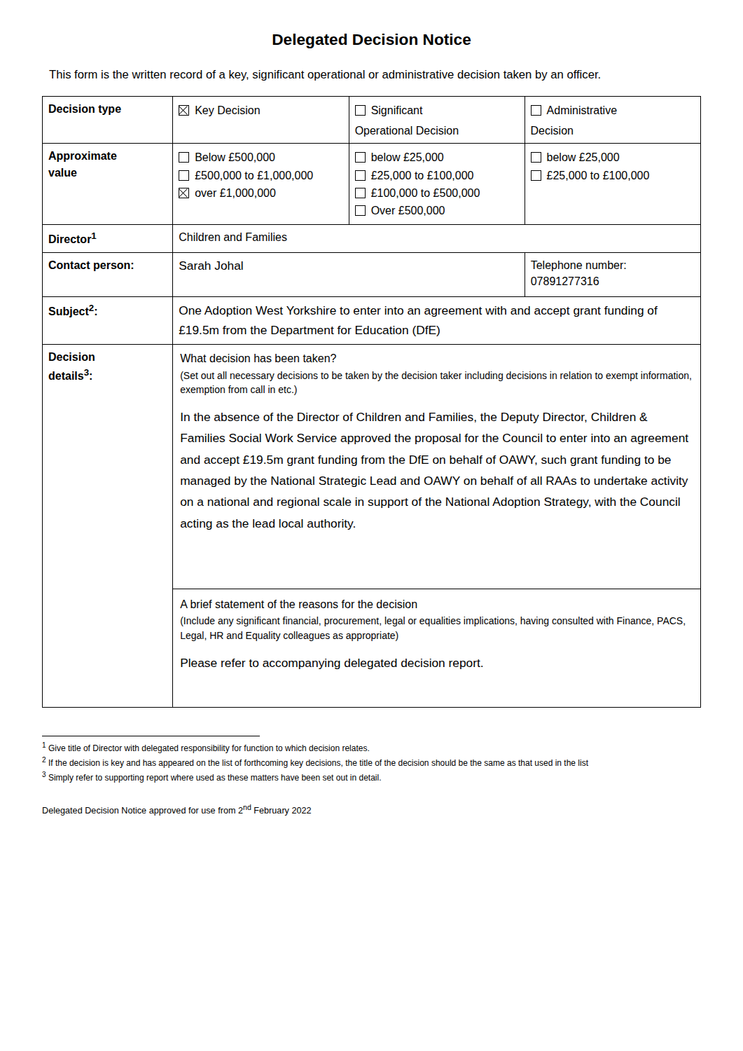Delegated Decision Notice
This form is the written record of a key, significant operational or administrative decision taken by an officer.
| Decision type | / Key Decision / Significant Operational Decision / Administrative Decision / |
| Approximate value | / Below £500,000 £500,000 to £1,000,000 over £1,000,000 / below £25,000 £25,000 to £100,000 £100,000 to £500,000 Over £500,000 / below £25,000 £25,000 to £100,000 / |
| Director 1 | Children and Families |
| Contact person: | Sarah Johal | Telephone number: 07891277316 |
| Subject 2 : | One Adoption West Yorkshire to enter into an agreement with and accept grant funding of £19.5m from the Department for Education (DfE) |
| Decision details 3 : | / What decision has been taken? (Set out all necessary decisions to be taken by the decision taker including decisions in relation to exempt information, exemption from call in etc.) In the absence of the Director of Children and Families, the Deputy Director, Children & Families Social Work Service approved the proposal for the Council to enter into an agreement and accept £19.5m grant funding from the DfE on behalf of OAWY, such grant funding to be managed by the National Strategic Lead and OAWY on behalf of all RAAs to undertake activity on a national and regional scale in support of the National Adoption Strategy, with the Council acting as the lead local authority. / / A brief statement of the reasons for the decision (Include any significant financial, procurement, legal or equalities implications, having consulted with Finance, PACS, Legal, HR and Equality colleagues as appropriate) Please refer to accompanying delegated decision report. / |
1 Give title of Director with delegated responsibility for function to which decision relates.
2 If the decision is key and has appeared on the list of forthcoming key decisions, the title of the decision should be the same as that used in the list
3 Simply refer to supporting report where used as these matters have been set out in detail.
Delegated Decision Notice approved for use from 2nd February 2022